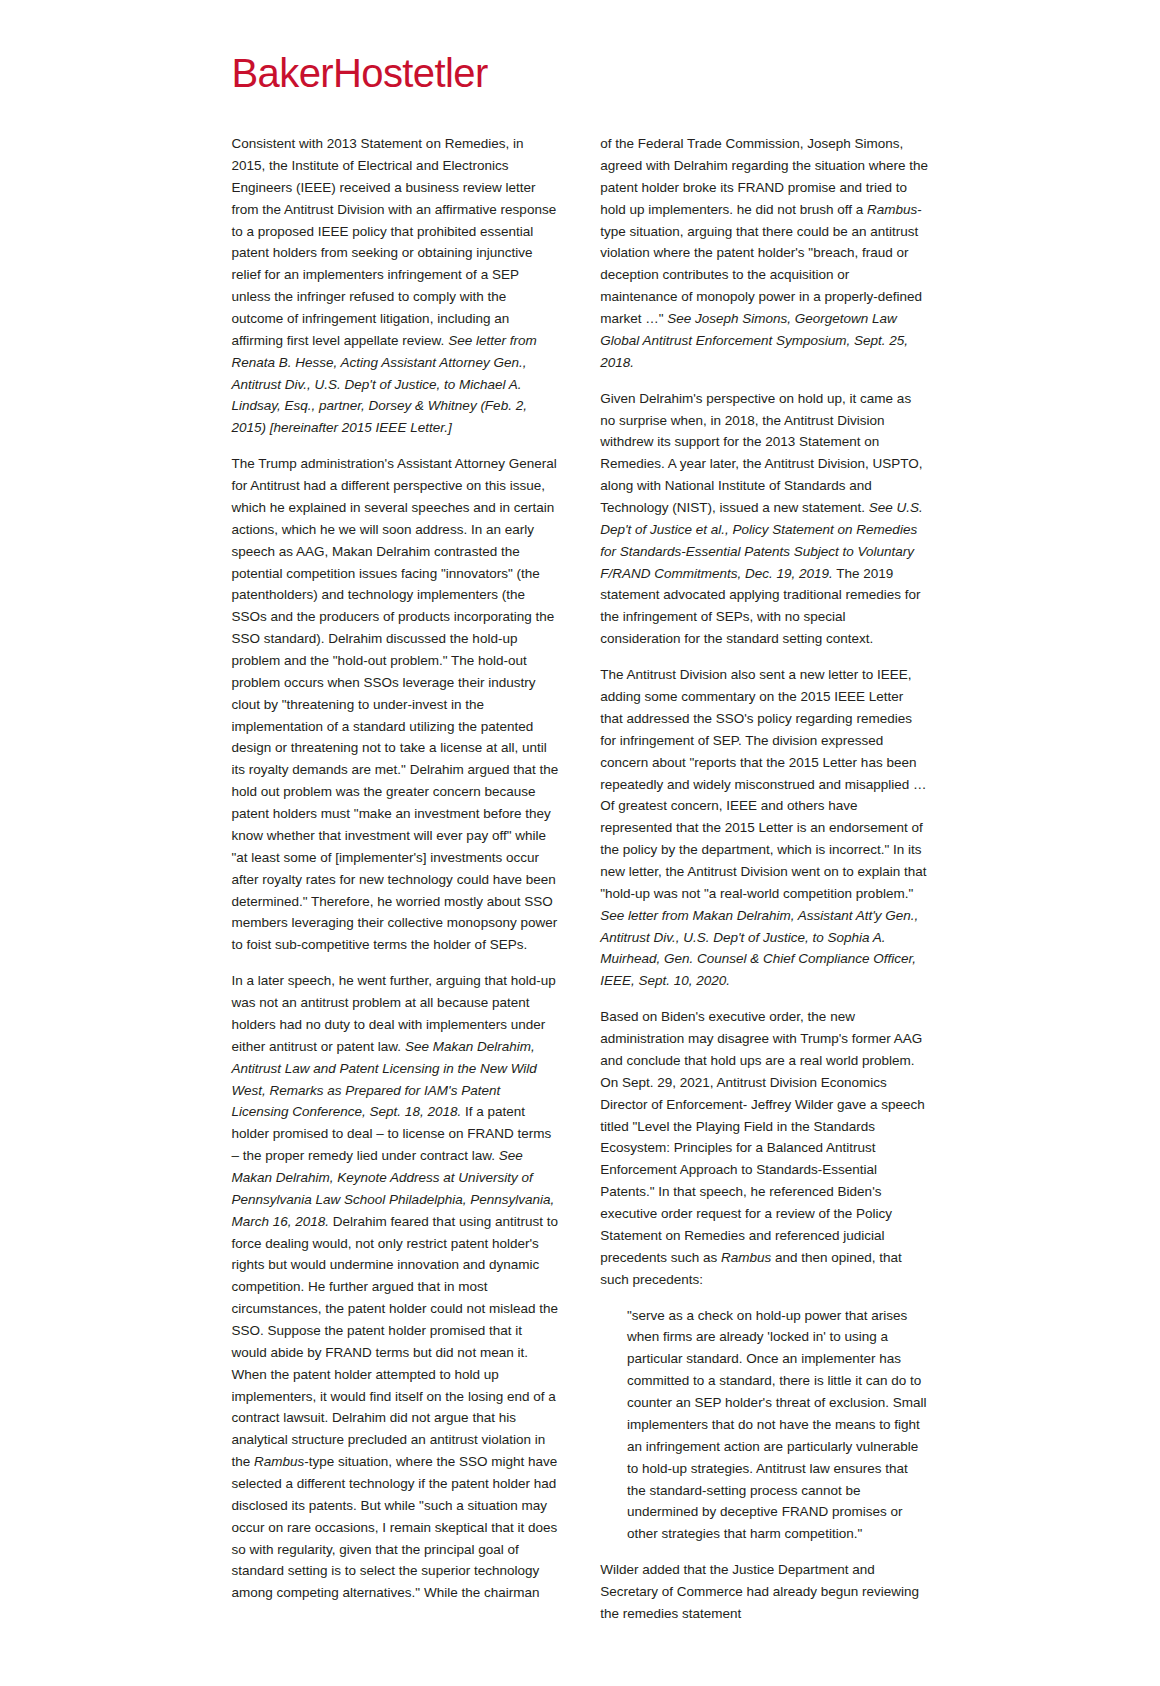BakerHostetler
Consistent with 2013 Statement on Remedies, in 2015, the Institute of Electrical and Electronics Engineers (IEEE) received a business review letter from the Antitrust Division with an affirmative response to a proposed IEEE policy that prohibited essential patent holders from seeking or obtaining injunctive relief for an implementers infringement of a SEP unless the infringer refused to comply with the outcome of infringement litigation, including an affirming first level appellate review. See letter from Renata B. Hesse, Acting Assistant Attorney Gen., Antitrust Div., U.S. Dep't of Justice, to Michael A. Lindsay, Esq., partner, Dorsey & Whitney (Feb. 2, 2015) [hereinafter 2015 IEEE Letter.]
The Trump administration's Assistant Attorney General for Antitrust had a different perspective on this issue, which he explained in several speeches and in certain actions, which he we will soon address. In an early speech as AAG, Makan Delrahim contrasted the potential competition issues facing "innovators" (the patentholders) and technology implementers (the SSOs and the producers of products incorporating the SSO standard). Delrahim discussed the hold-up problem and the "hold-out problem." The hold-out problem occurs when SSOs leverage their industry clout by "threatening to under-invest in the implementation of a standard utilizing the patented design or threatening not to take a license at all, until its royalty demands are met." Delrahim argued that the hold out problem was the greater concern because patent holders must "make an investment before they know whether that investment will ever pay off" while "at least some of [implementer's] investments occur after royalty rates for new technology could have been determined." Therefore, he worried mostly about SSO members leveraging their collective monopsony power to foist sub-competitive terms the holder of SEPs.
In a later speech, he went further, arguing that hold-up was not an antitrust problem at all because patent holders had no duty to deal with implementers under either antitrust or patent law. See Makan Delrahim, Antitrust Law and Patent Licensing in the New Wild West, Remarks as Prepared for IAM's Patent Licensing Conference, Sept. 18, 2018. If a patent holder promised to deal – to license on FRAND terms – the proper remedy lied under contract law. See Makan Delrahim, Keynote Address at University of Pennsylvania Law School Philadelphia, Pennsylvania, March 16, 2018. Delrahim feared that using antitrust to force dealing would, not only restrict patent holder's rights but would undermine innovation and dynamic competition. He further argued that in most circumstances, the patent holder could not mislead the SSO. Suppose the patent holder promised that it would abide by FRAND terms but did not mean it. When the patent holder attempted to hold up implementers, it would find itself on the losing end of a contract lawsuit. Delrahim did not argue that his analytical structure precluded an antitrust violation in the Rambus-type situation, where the SSO might have selected a different technology if the patent holder had disclosed its patents. But while "such a situation may occur on rare occasions, I remain skeptical that it does so with regularity, given that the principal goal of standard setting is to select the superior technology among competing alternatives." While the chairman
of the Federal Trade Commission, Joseph Simons, agreed with Delrahim regarding the situation where the patent holder broke its FRAND promise and tried to hold up implementers. he did not brush off a Rambus-type situation, arguing that there could be an antitrust violation where the patent holder's "breach, fraud or deception contributes to the acquisition or maintenance of monopoly power in a properly-defined market …" See Joseph Simons, Georgetown Law Global Antitrust Enforcement Symposium, Sept. 25, 2018.
Given Delrahim's perspective on hold up, it came as no surprise when, in 2018, the Antitrust Division withdrew its support for the 2013 Statement on Remedies. A year later, the Antitrust Division, USPTO, along with National Institute of Standards and Technology (NIST), issued a new statement. See U.S. Dep't of Justice et al., Policy Statement on Remedies for Standards-Essential Patents Subject to Voluntary F/RAND Commitments, Dec. 19, 2019. The 2019 statement advocated applying traditional remedies for the infringement of SEPs, with no special consideration for the standard setting context.
The Antitrust Division also sent a new letter to IEEE, adding some commentary on the 2015 IEEE Letter that addressed the SSO's policy regarding remedies for infringement of SEP. The division expressed concern about "reports that the 2015 Letter has been repeatedly and widely misconstrued and misapplied … Of greatest concern, IEEE and others have represented that the 2015 Letter is an endorsement of the policy by the department, which is incorrect." In its new letter, the Antitrust Division went on to explain that "hold-up was not "a real-world competition problem." See letter from Makan Delrahim, Assistant Att'y Gen., Antitrust Div., U.S. Dep't of Justice, to Sophia A. Muirhead, Gen. Counsel & Chief Compliance Officer, IEEE, Sept. 10, 2020.
Based on Biden's executive order, the new administration may disagree with Trump's former AAG and conclude that hold ups are a real world problem. On Sept. 29, 2021, Antitrust Division Economics Director of Enforcement- Jeffrey Wilder gave a speech titled "Level the Playing Field in the Standards Ecosystem: Principles for a Balanced Antitrust Enforcement Approach to Standards-Essential Patents." In that speech, he referenced Biden's executive order request for a review of the Policy Statement on Remedies and referenced judicial precedents such as Rambus and then opined, that such precedents:
"serve as a check on hold-up power that arises when firms are already 'locked in' to using a particular standard. Once an implementer has committed to a standard, there is little it can do to counter an SEP holder's threat of exclusion. Small implementers that do not have the means to fight an infringement action are particularly vulnerable to hold-up strategies. Antitrust law ensures that the standard-setting process cannot be undermined by deceptive FRAND promises or other strategies that harm competition."
Wilder added that the Justice Department and Secretary of Commerce had already begun reviewing the remedies statement